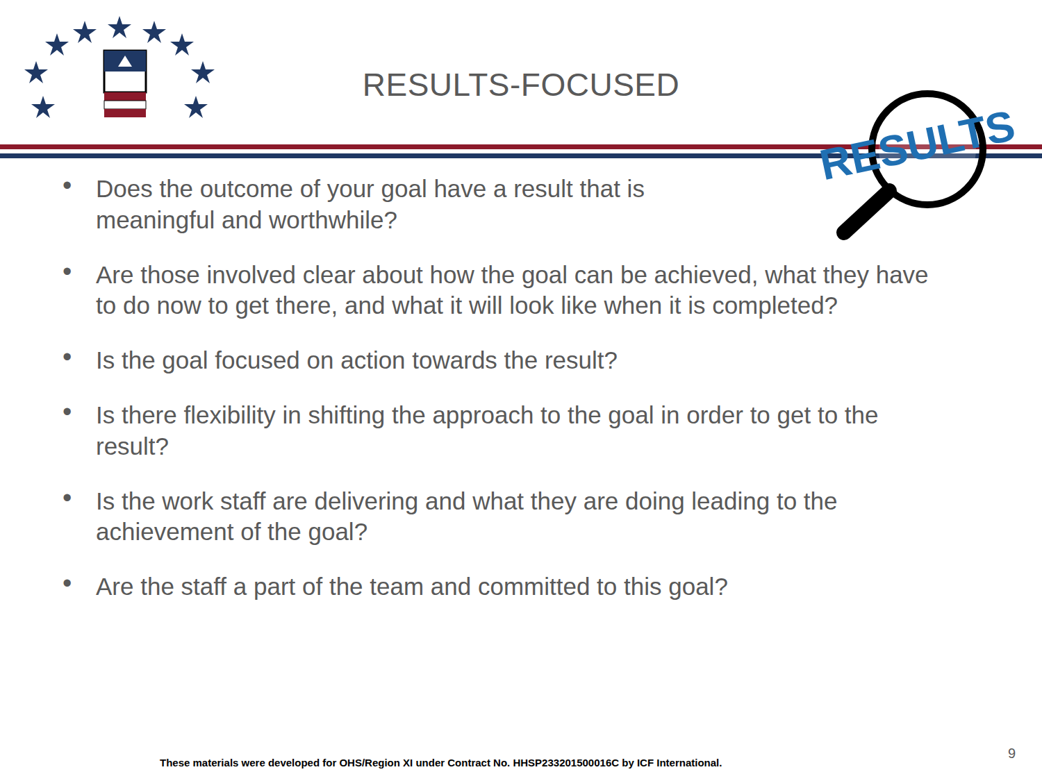RESULTS-FOCUSED
Does the outcome of your goal have a result that is meaningful and worthwhile?
Are those involved clear about how the goal can be achieved, what they have to do now to get there, and what it will look like when it is completed?
Is the goal focused on action towards the result?
Is there flexibility in shifting the approach to the goal in order to get to the result?
Is the work staff are delivering and what they are doing leading to the achievement of the goal?
Are the staff a part of the team and committed to this goal?
These materials were developed for OHS/Region XI under Contract No. HHSP233201500016C by ICF International.
9